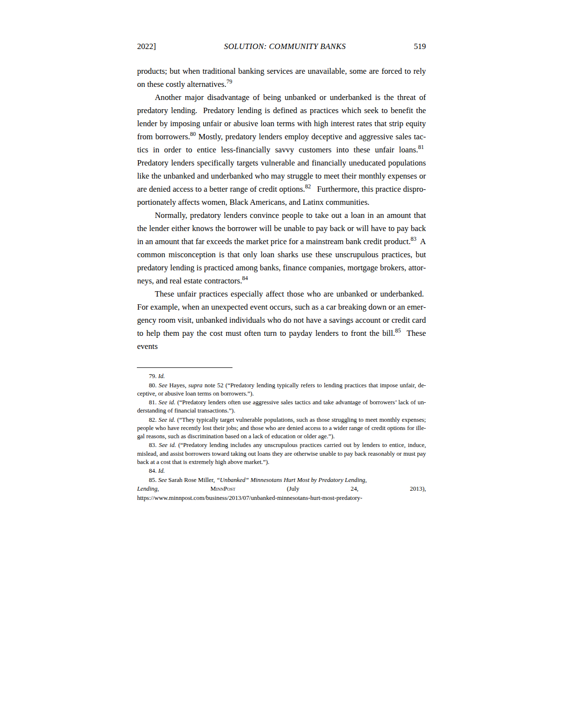2022] Solution: Community Banks 519
products; but when traditional banking services are unavailable, some are forced to rely on these costly alternatives.79
Another major disadvantage of being unbanked or underbanked is the threat of predatory lending. Predatory lending is defined as practices which seek to benefit the lender by imposing unfair or abusive loan terms with high interest rates that strip equity from borrowers.80 Mostly, predatory lenders employ deceptive and aggressive sales tactics in order to entice less-financially savvy customers into these unfair loans.81 Predatory lenders specifically targets vulnerable and financially uneducated populations like the unbanked and underbanked who may struggle to meet their monthly expenses or are denied access to a better range of credit options.82 Furthermore, this practice disproportionately affects women, Black Americans, and Latinx communities.
Normally, predatory lenders convince people to take out a loan in an amount that the lender either knows the borrower will be unable to pay back or will have to pay back in an amount that far exceeds the market price for a mainstream bank credit product.83 A common misconception is that only loan sharks use these unscrupulous practices, but predatory lending is practiced among banks, finance companies, mortgage brokers, attorneys, and real estate contractors.84
These unfair practices especially affect those who are unbanked or underbanked. For example, when an unexpected event occurs, such as a car breaking down or an emergency room visit, unbanked individuals who do not have a savings account or credit card to help them pay the cost must often turn to payday lenders to front the bill.85 These events
79. Id.
80. See Hayes, supra note 52 (“Predatory lending typically refers to lending practices that impose unfair, deceptive, or abusive loan terms on borrowers.”).
81. See id. (“Predatory lenders often use aggressive sales tactics and take advantage of borrowers’ lack of understanding of financial transactions.”).
82. See id. (“They typically target vulnerable populations, such as those struggling to meet monthly expenses; people who have recently lost their jobs; and those who are denied access to a wider range of credit options for illegal reasons, such as discrimination based on a lack of education or older age.”).
83. See id. (“Predatory lending includes any unscrupulous practices carried out by lenders to entice, induce, mislead, and assist borrowers toward taking out loans they are otherwise unable to pay back reasonably or must pay back at a cost that is extremely high above market.”).
84. Id.
85. See Sarah Rose Miller, “Unbanked” Minnesotans Hurt Most by Predatory Lending,
Lending, MinnPost(July 24, 2013),
https://www.minnpost.com/business/2013/07/unbanked-minnesotans-hurt-most-predatory-